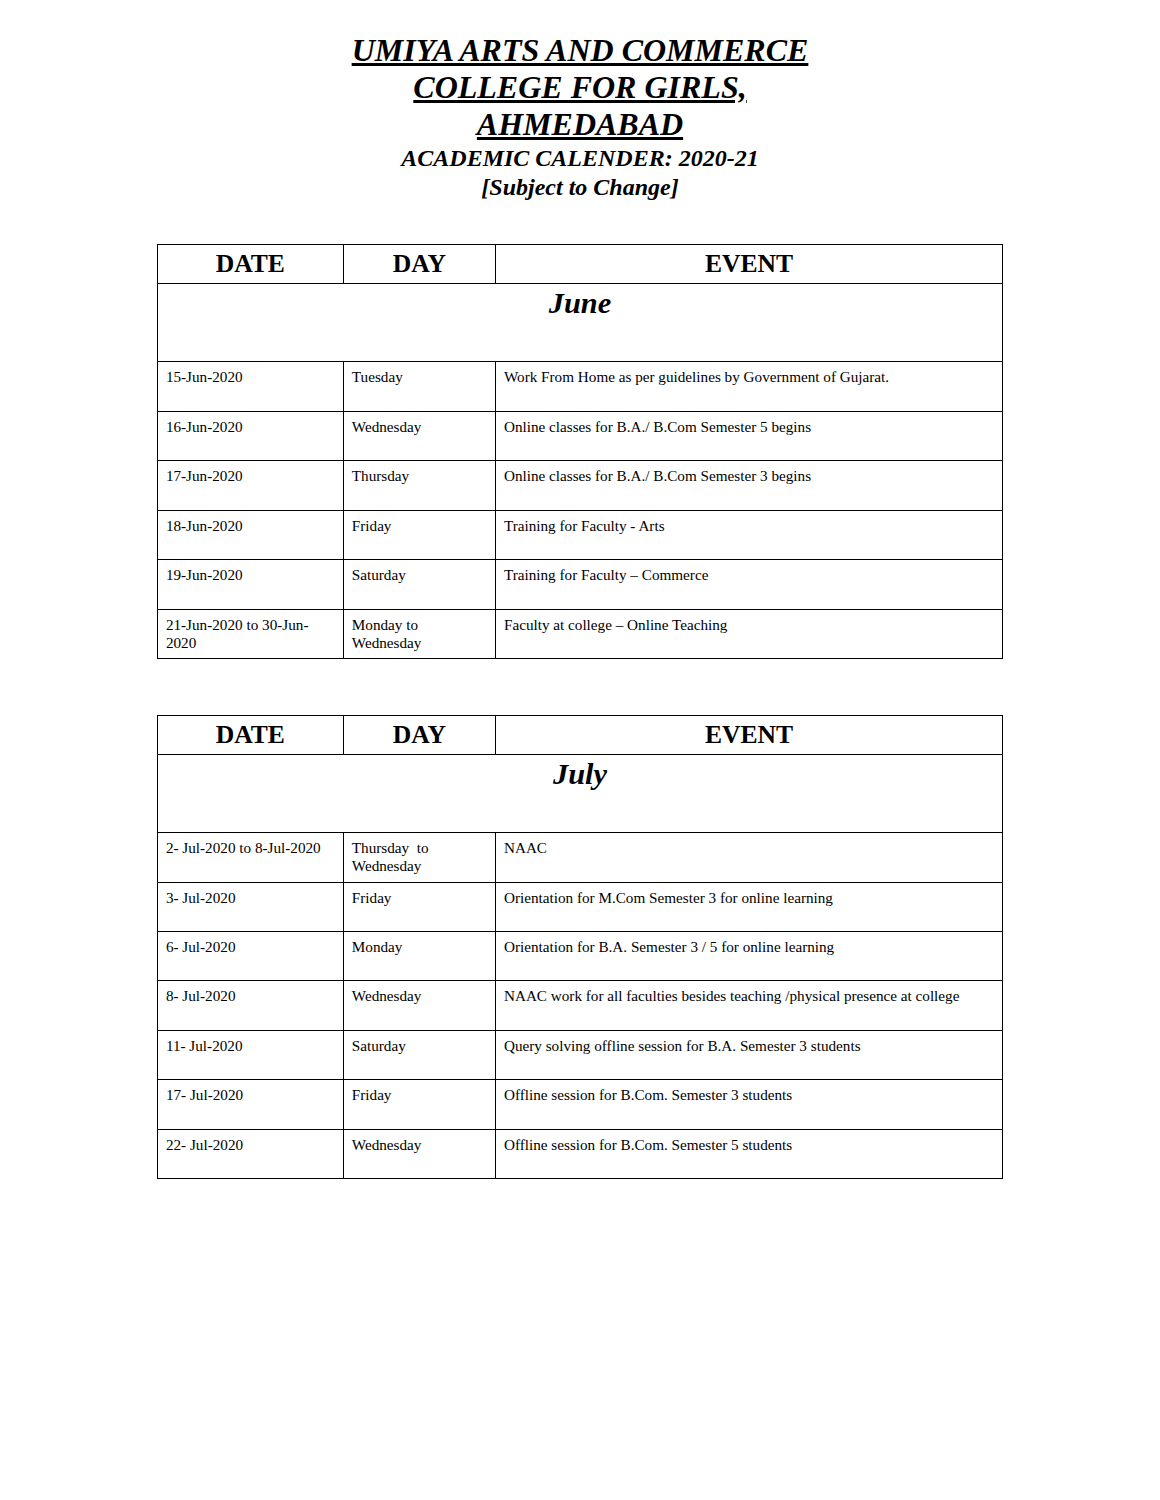UMIYA ARTS AND COMMERCE
COLLEGE FOR GIRLS,
AHMEDABAD
ACADEMIC CALENDER: 2020-21
[Subject to Change]
| DATE | DAY | EVENT |
| --- | --- | --- |
| June |
| 15-Jun-2020 | Tuesday | Work From Home as per guidelines by Government of Gujarat. |
| 16-Jun-2020 | Wednesday | Online classes for B.A./ B.Com Semester 5 begins |
| 17-Jun-2020 | Thursday | Online classes for B.A./ B.Com Semester 3 begins |
| 18-Jun-2020 | Friday | Training for Faculty - Arts |
| 19-Jun-2020 | Saturday | Training for Faculty – Commerce |
| 21-Jun-2020 to 30-Jun-2020 | Monday to Wednesday | Faculty at college – Online Teaching |
| DATE | DAY | EVENT |
| --- | --- | --- |
| July |
| 2- Jul-2020 to 8-Jul-2020 | Thursday to Wednesday | NAAC |
| 3- Jul-2020 | Friday | Orientation for M.Com Semester 3 for online learning |
| 6- Jul-2020 | Monday | Orientation for B.A. Semester 3 / 5 for online learning |
| 8- Jul-2020 | Wednesday | NAAC work for all faculties besides teaching /physical presence at college |
| 11- Jul-2020 | Saturday | Query solving offline session for B.A. Semester 3 students |
| 17- Jul-2020 | Friday | Offline session for B.Com. Semester 3 students |
| 22- Jul-2020 | Wednesday | Offline session for B.Com. Semester 5 students |